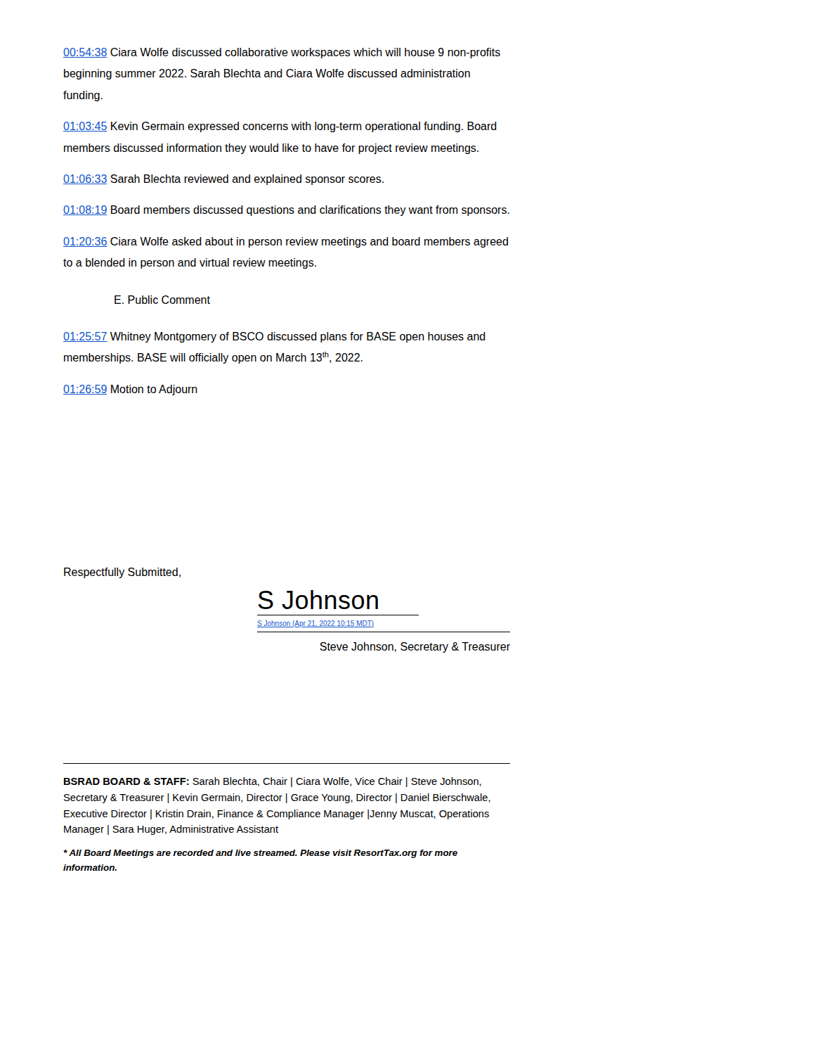00:54:38 Ciara Wolfe discussed collaborative workspaces which will house 9 non-profits beginning summer 2022. Sarah Blechta and Ciara Wolfe discussed administration funding.
01:03:45 Kevin Germain expressed concerns with long-term operational funding. Board members discussed information they would like to have for project review meetings.
01:06:33 Sarah Blechta reviewed and explained sponsor scores.
01:08:19 Board members discussed questions and clarifications they want from sponsors.
01:20:36 Ciara Wolfe asked about in person review meetings and board members agreed to a blended in person and virtual review meetings.
E. Public Comment
01:25:57 Whitney Montgomery of BSCO discussed plans for BASE open houses and memberships. BASE will officially open on March 13th, 2022.
01:26:59 Motion to Adjourn
Respectfully Submitted,
S Johnson
S Johnson (Apr 21, 2022 10:15 MDT)
Steve Johnson, Secretary & Treasurer
BSRAD BOARD & STAFF: Sarah Blechta, Chair | Ciara Wolfe, Vice Chair | Steve Johnson, Secretary & Treasurer | Kevin Germain, Director | Grace Young, Director | Daniel Bierschwale, Executive Director | Kristin Drain, Finance & Compliance Manager |Jenny Muscat, Operations Manager | Sara Huger, Administrative Assistant
* All Board Meetings are recorded and live streamed. Please visit ResortTax.org for more information.